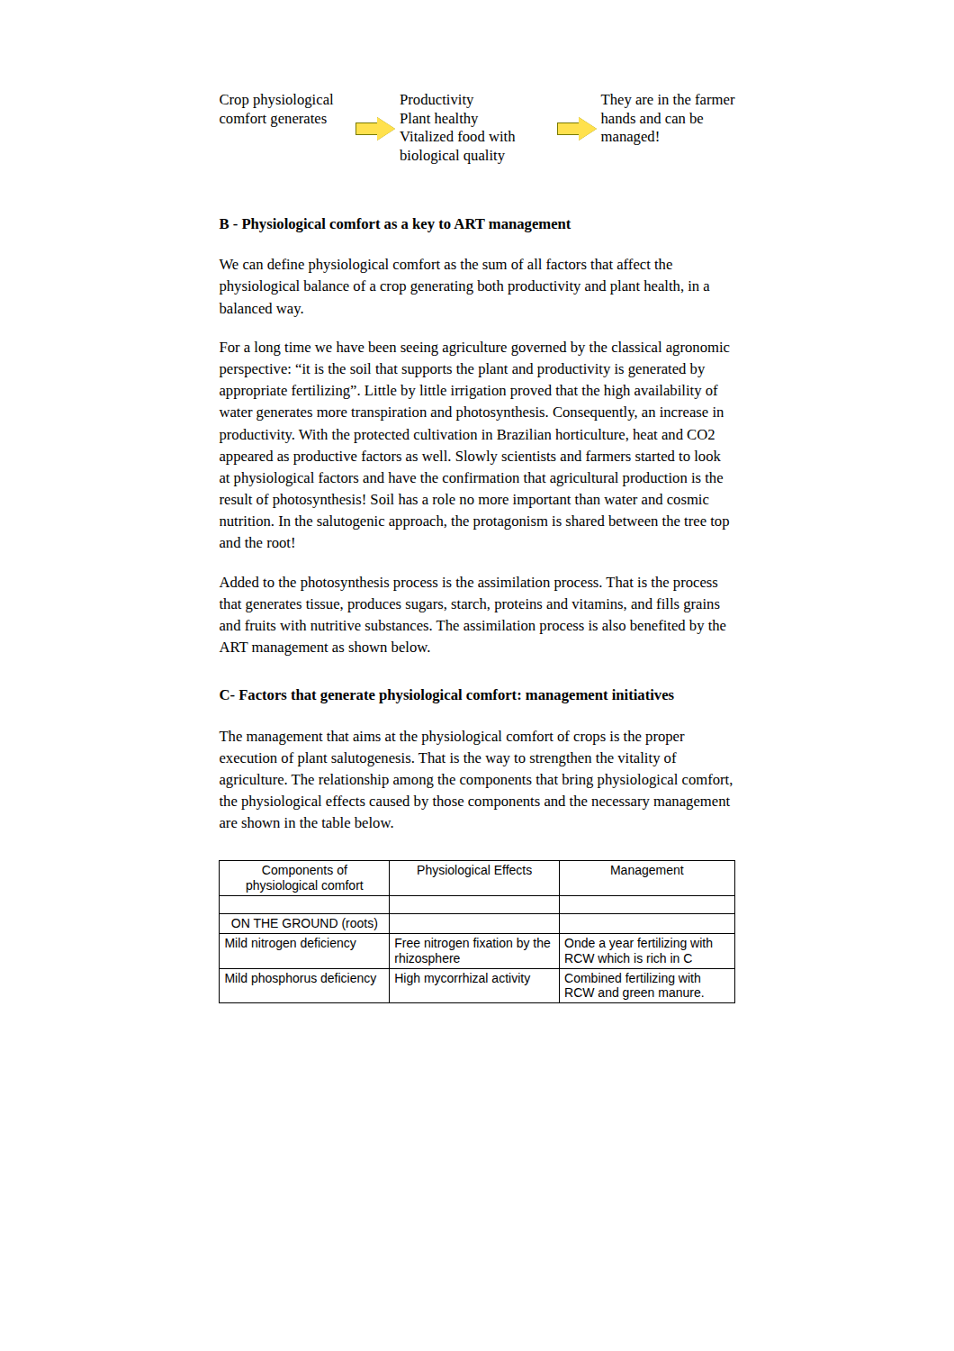| Crop physiological comfort generates | | Productivity Plant healthy Vitalized food with biological quality | | They are in the farmer hands and can be managed! |
B - Physiological comfort as a key to ART management
We can define physiological comfort as the sum of all factors that affect the physiological balance of a crop generating both productivity and plant health, in a balanced way.
For a long time we have been seeing agriculture governed by the classical agronomic perspective: “it is the soil that supports the plant and productivity is generated by appropriate fertilizing”. Little by little irrigation proved that the high availability of water generates more transpiration and photosynthesis. Consequently, an increase in productivity. With the protected cultivation in Brazilian horticulture, heat and CO2 appeared as productive factors as well. Slowly scientists and farmers started to look at physiological factors and have the confirmation that agricultural production is the result of photosynthesis! Soil has a role no more important than water and cosmic nutrition. In the salutogenic approach, the protagonism is shared between the tree top and the root!
Added to the photosynthesis process is the assimilation process. That is the process that generates tissue, produces sugars, starch, proteins and vitamins, and fills grains and fruits with nutritive substances. The assimilation process is also benefited by the ART management as shown below.
C- Factors that generate physiological comfort: management initiatives
The management that aims at the physiological comfort of crops is the proper execution of plant salutogenesis. That is the way to strengthen the vitality of agriculture. The relationship among the components that bring physiological comfort, the physiological effects caused by those components and the necessary management are shown in the table below.
| Components of physiological comfort | Physiological Effects | Management |
| --- | --- | --- |
| ON THE GROUND (roots) | | |
| Mild nitrogen deficiency | Free nitrogen fixation by the rhizosphere | Onde a year fertilizing with RCW which is rich in C |
| Mild phosphorus deficiency | High mycorrhizal activity | Combined fertilizing with RCW and green manure. |